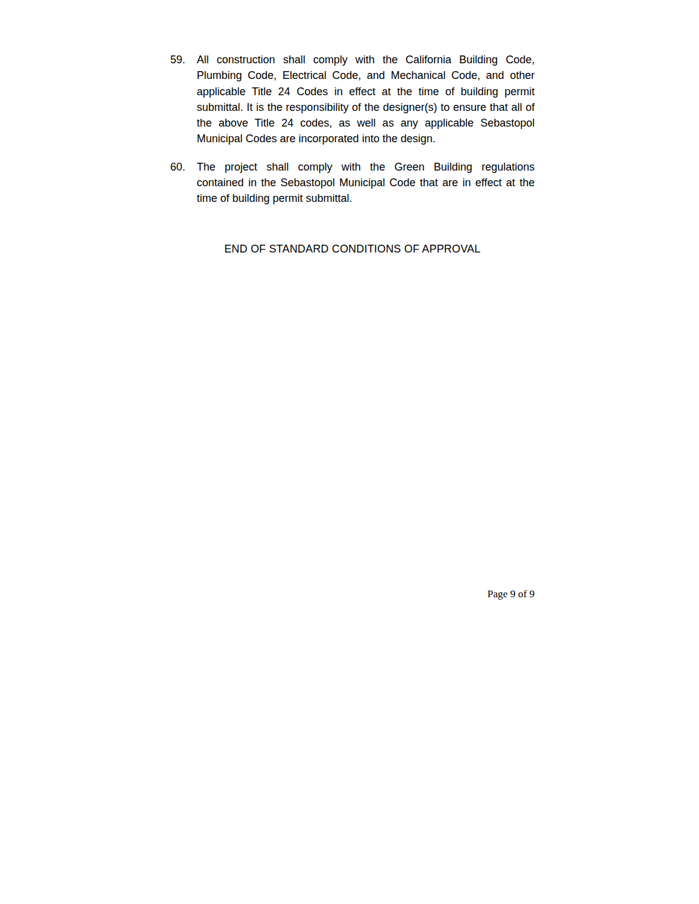59. All construction shall comply with the California Building Code, Plumbing Code, Electrical Code, and Mechanical Code, and other applicable Title 24 Codes in effect at the time of building permit submittal. It is the responsibility of the designer(s) to ensure that all of the above Title 24 codes, as well as any applicable Sebastopol Municipal Codes are incorporated into the design.
60. The project shall comply with the Green Building regulations contained in the Sebastopol Municipal Code that are in effect at the time of building permit submittal.
END OF STANDARD CONDITIONS OF APPROVAL
Page 9 of 9